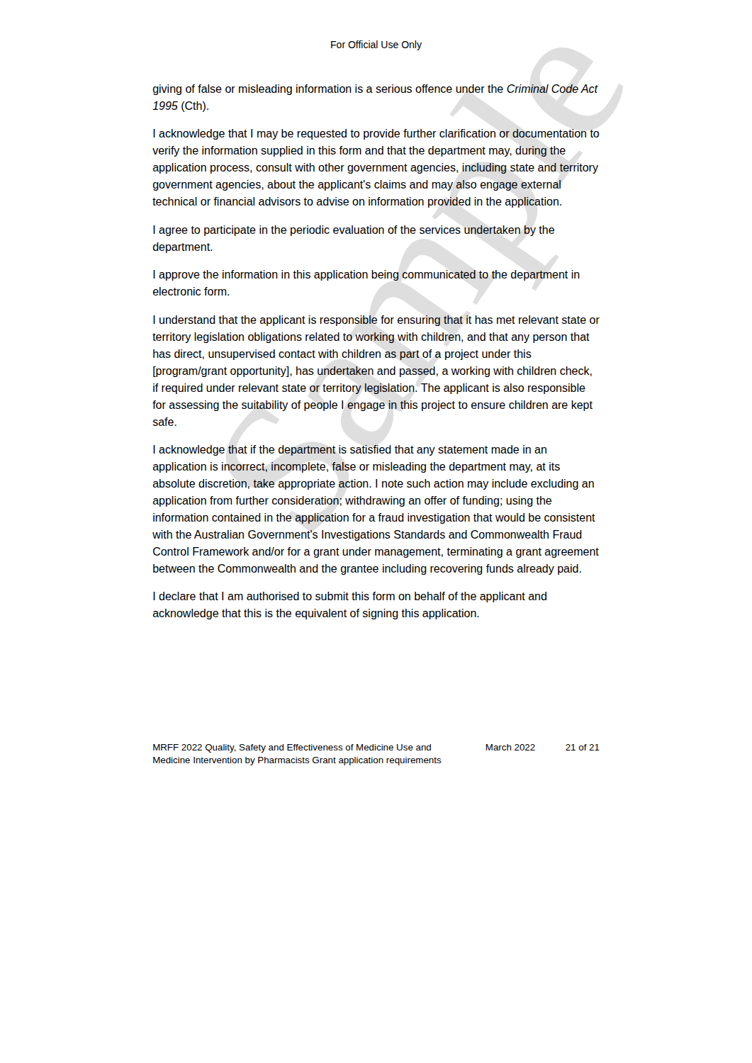For Official Use Only
Sample
giving of false or misleading information is a serious offence under the Criminal Code Act 1995 (Cth).
I acknowledge that I may be requested to provide further clarification or documentation to verify the information supplied in this form and that the department may, during the application process, consult with other government agencies, including state and territory government agencies, about the applicant's claims and may also engage external technical or financial advisors to advise on information provided in the application.
I agree to participate in the periodic evaluation of the services undertaken by the department.
I approve the information in this application being communicated to the department in electronic form.
I understand that the applicant is responsible for ensuring that it has met relevant state or territory legislation obligations related to working with children, and that any person that has direct, unsupervised contact with children as part of a project under this [program/grant opportunity], has undertaken and passed, a working with children check, if required under relevant state or territory legislation. The applicant is also responsible for assessing the suitability of people I engage in this project to ensure children are kept safe.
I acknowledge that if the department is satisfied that any statement made in an application is incorrect, incomplete, false or misleading the department may, at its absolute discretion, take appropriate action. I note such action may include excluding an application from further consideration; withdrawing an offer of funding; using the information contained in the application for a fraud investigation that would be consistent with the Australian Government's Investigations Standards and Commonwealth Fraud Control Framework and/or for a grant under management, terminating a grant agreement between the Commonwealth and the grantee including recovering funds already paid.
I declare that I am authorised to submit this form on behalf of the applicant and acknowledge that this is the equivalent of signing this application.
MRFF 2022 Quality, Safety and Effectiveness of Medicine Use and Medicine Intervention by Pharmacists Grant application requirements
March 2022
21 of 21